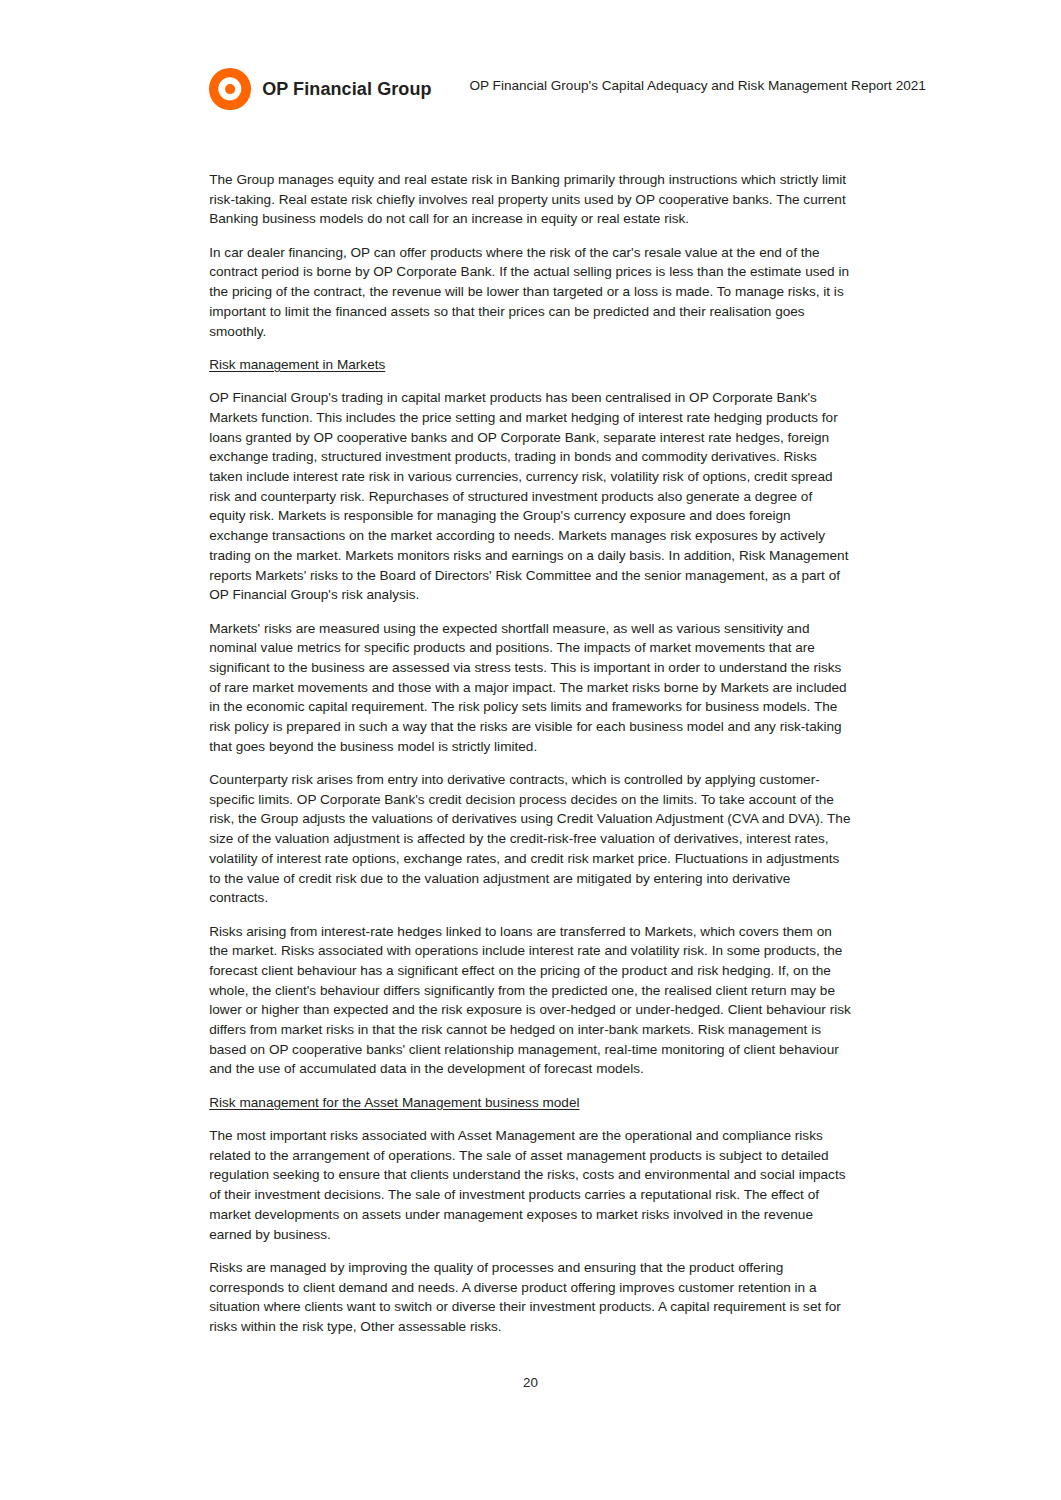OP Financial Group
OP Financial Group's Capital Adequacy and Risk Management Report 2021
The Group manages equity and real estate risk in Banking primarily through instructions which strictly limit risk-taking. Real estate risk chiefly involves real property units used by OP cooperative banks. The current Banking business models do not call for an increase in equity or real estate risk.
In car dealer financing, OP can offer products where the risk of the car's resale value at the end of the contract period is borne by OP Corporate Bank. If the actual selling prices is less than the estimate used in the pricing of the contract, the revenue will be lower than targeted or a loss is made. To manage risks, it is important to limit the financed assets so that their prices can be predicted and their realisation goes smoothly.
Risk management in Markets
OP Financial Group's trading in capital market products has been centralised in OP Corporate Bank's Markets function. This includes the price setting and market hedging of interest rate hedging products for loans granted by OP cooperative banks and OP Corporate Bank, separate interest rate hedges, foreign exchange trading, structured investment products, trading in bonds and commodity derivatives. Risks taken include interest rate risk in various currencies, currency risk, volatility risk of options, credit spread risk and counterparty risk. Repurchases of structured investment products also generate a degree of equity risk. Markets is responsible for managing the Group's currency exposure and does foreign exchange transactions on the market according to needs. Markets manages risk exposures by actively trading on the market. Markets monitors risks and earnings on a daily basis. In addition, Risk Management reports Markets' risks to the Board of Directors' Risk Committee and the senior management, as a part of OP Financial Group's risk analysis.
Markets' risks are measured using the expected shortfall measure, as well as various sensitivity and nominal value metrics for specific products and positions. The impacts of market movements that are significant to the business are assessed via stress tests. This is important in order to understand the risks of rare market movements and those with a major impact. The market risks borne by Markets are included in the economic capital requirement. The risk policy sets limits and frameworks for business models. The risk policy is prepared in such a way that the risks are visible for each business model and any risk-taking that goes beyond the business model is strictly limited.
Counterparty risk arises from entry into derivative contracts, which is controlled by applying customer-specific limits. OP Corporate Bank's credit decision process decides on the limits. To take account of the risk, the Group adjusts the valuations of derivatives using Credit Valuation Adjustment (CVA and DVA). The size of the valuation adjustment is affected by the credit-risk-free valuation of derivatives, interest rates, volatility of interest rate options, exchange rates, and credit risk market price. Fluctuations in adjustments to the value of credit risk due to the valuation adjustment are mitigated by entering into derivative contracts.
Risks arising from interest-rate hedges linked to loans are transferred to Markets, which covers them on the market. Risks associated with operations include interest rate and volatility risk. In some products, the forecast client behaviour has a significant effect on the pricing of the product and risk hedging. If, on the whole, the client's behaviour differs significantly from the predicted one, the realised client return may be lower or higher than expected and the risk exposure is over-hedged or under-hedged. Client behaviour risk differs from market risks in that the risk cannot be hedged on inter-bank markets. Risk management is based on OP cooperative banks' client relationship management, real-time monitoring of client behaviour and the use of accumulated data in the development of forecast models.
Risk management for the Asset Management business model
The most important risks associated with Asset Management are the operational and compliance risks related to the arrangement of operations. The sale of asset management products is subject to detailed regulation seeking to ensure that clients understand the risks, costs and environmental and social impacts of their investment decisions. The sale of investment products carries a reputational risk. The effect of market developments on assets under management exposes to market risks involved in the revenue earned by business.
Risks are managed by improving the quality of processes and ensuring that the product offering corresponds to client demand and needs. A diverse product offering improves customer retention in a situation where clients want to switch or diverse their investment products. A capital requirement is set for risks within the risk type, Other assessable risks.
20